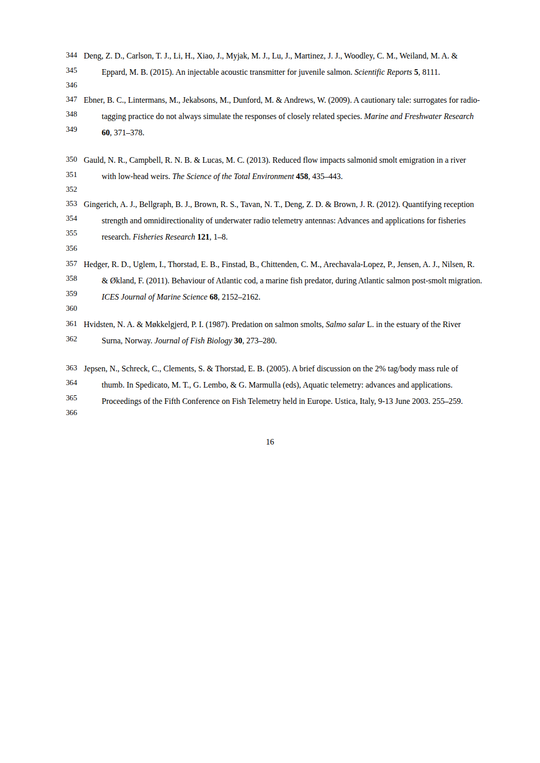344345346
Deng, Z. D., Carlson, T. J., Li, H., Xiao, J., Myjak, M. J., Lu, J., Martinez, J. J., Woodley, C. M., Weiland, M. A. & Eppard, M. B. (2015). An injectable acoustic transmitter for juvenile salmon. Scientific Reports 5, 8111.
347348349
Ebner, B. C., Lintermans, M., Jekabsons, M., Dunford, M. & Andrews, W. (2009). A cautionary tale: surrogates for radio-tagging practice do not always simulate the responses of closely related species. Marine and Freshwater Research 60, 371–378.
350351352
Gauld, N. R., Campbell, R. N. B. & Lucas, M. C. (2013). Reduced flow impacts salmonid smolt emigration in a river with low-head weirs. The Science of the Total Environment 458, 435–443.
353354355356
Gingerich, A. J., Bellgraph, B. J., Brown, R. S., Tavan, N. T., Deng, Z. D. & Brown, J. R. (2012). Quantifying reception strength and omnidirectionality of underwater radio telemetry antennas: Advances and applications for fisheries research. Fisheries Research 121, 1–8.
357358359360
Hedger, R. D., Uglem, I., Thorstad, E. B., Finstad, B., Chittenden, C. M., Arechavala-Lopez, P., Jensen, A. J., Nilsen, R. & Økland, F. (2011). Behaviour of Atlantic cod, a marine fish predator, during Atlantic salmon post-smolt migration. ICES Journal of Marine Science 68, 2152–2162.
361362
Hvidsten, N. A. & Møkkelgjerd, P. I. (1987). Predation on salmon smolts, Salmo salar L. in the estuary of the River Surna, Norway. Journal of Fish Biology 30, 273–280.
363364365366
Jepsen, N., Schreck, C., Clements, S. & Thorstad, E. B. (2005). A brief discussion on the 2% tag/body mass rule of thumb. In Spedicato, M. T., G. Lembo, & G. Marmulla (eds), Aquatic telemetry: advances and applications. Proceedings of the Fifth Conference on Fish Telemetry held in Europe. Ustica, Italy, 9-13 June 2003. 255–259.
16